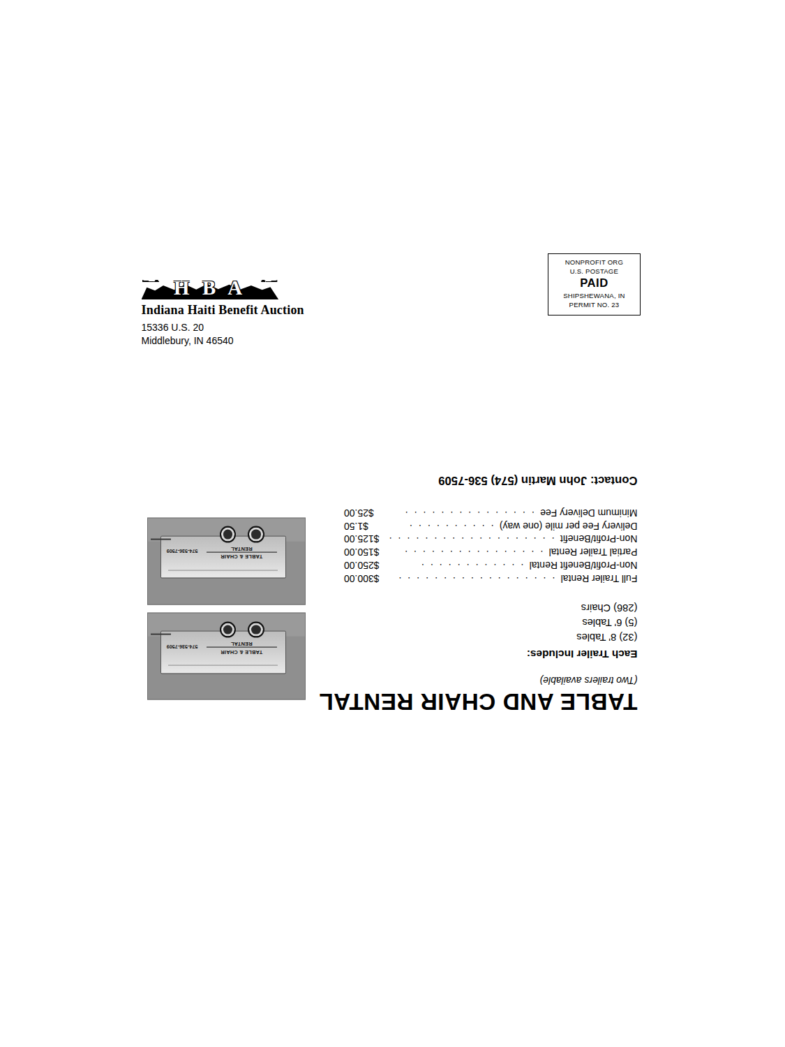H B A
Indiana Haiti Benefit Auction
15336 U.S. 20
Middlebury, IN 46540
Nonprofit Org
U.S. Postage
PAID
Shipshewana, IN
Permit No. 23
TABLE & CHAIR RENTAL 574-536-7509
TABLE & CHAIR RENTAL 574-536-7509
TABLE AND CHAIR RENTAL
(Two trailers available)
Each Trailer Includes:
(32) 8' Tables
(5) 6' Tables
(286) Chairs
| Full Trailer Rental · · · · · · · · · · · · · · · · · · | $300.00 |
| Non-Profit/Benefit Rental · · · · · · · · · · · · | $250.00 |
| Partial Trailer Rental · · · · · · · · · · · · · · · · | $150.00 |
| Non-Profit/Benefit · · · · · · · · · · · · · · · · · · · | $125.00 |
| Delivery Fee per mile (one way) · · · · · · · · · · | $1.50 |
| Minimum Delivery Fee · · · · · · · · · · · · · · · | $25.00 |
Contact: John Martin (574) 536-7509